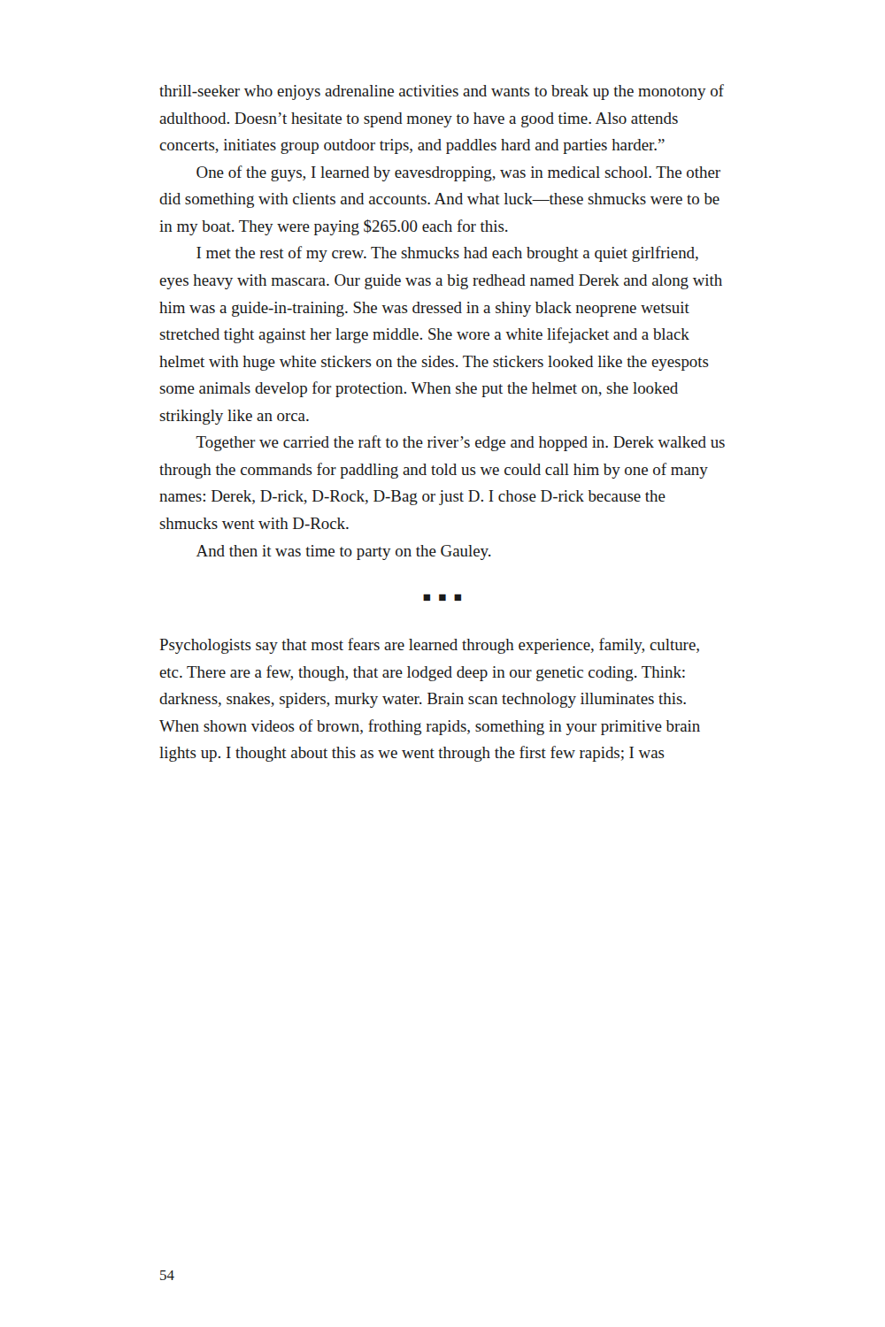thrill-seeker who enjoys adrenaline activities and wants to break up the monotony of adulthood. Doesn’t hesitate to spend money to have a good time. Also attends concerts, initiates group outdoor trips, and paddles hard and parties harder.”
One of the guys, I learned by eavesdropping, was in medical school. The other did something with clients and accounts. And what luck—these shmucks were to be in my boat. They were paying $265.00 each for this.
I met the rest of my crew. The shmucks had each brought a quiet girlfriend, eyes heavy with mascara. Our guide was a big redhead named Derek and along with him was a guide-in-training. She was dressed in a shiny black neoprene wetsuit stretched tight against her large middle. She wore a white lifejacket and a black helmet with huge white stickers on the sides. The stickers looked like the eyespots some animals develop for protection. When she put the helmet on, she looked strikingly like an orca.
Together we carried the raft to the river’s edge and hopped in. Derek walked us through the commands for paddling and told us we could call him by one of many names: Derek, D-rick, D-Rock, D-Bag or just D. I chose D-rick because the shmucks went with D-Rock.
And then it was time to party on the Gauley.
■■■
Psychologists say that most fears are learned through experience, family, culture, etc. There are a few, though, that are lodged deep in our genetic coding. Think: darkness, snakes, spiders, murky water. Brain scan technology illuminates this. When shown videos of brown, frothing rapids, something in your primitive brain lights up. I thought about this as we went through the first few rapids; I was
54